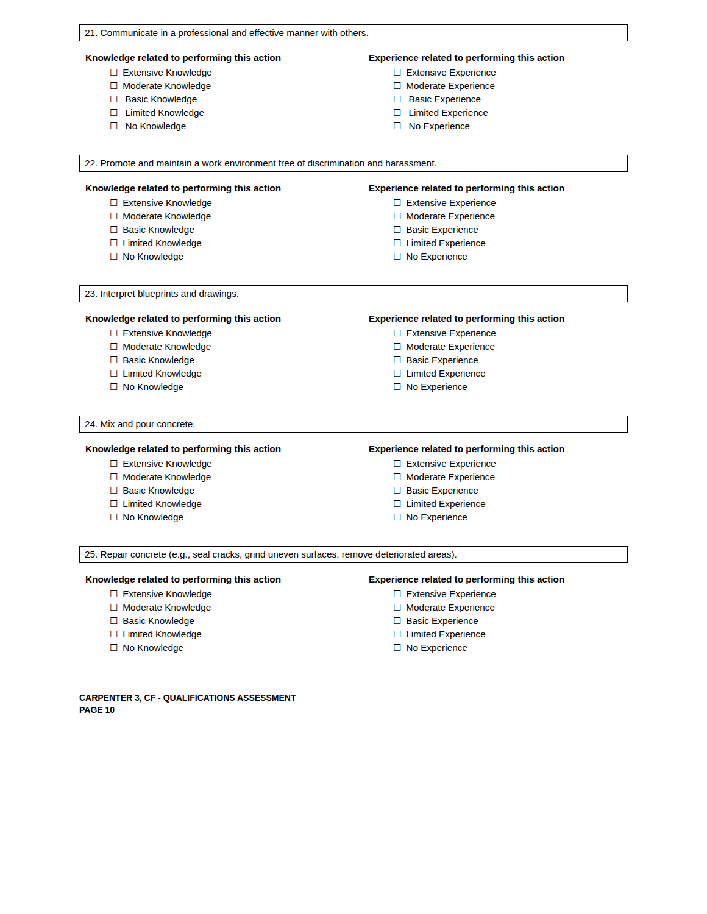21. Communicate in a professional and effective manner with others.
Knowledge related to performing this action
☐Extensive Knowledge
☐Moderate Knowledge
☐ Basic Knowledge
☐ Limited Knowledge
☐ No Knowledge
Experience related to performing this action
☐Extensive Experience
☐Moderate Experience
☐ Basic Experience
☐ Limited Experience
☐ No Experience
22. Promote and maintain a work environment free of discrimination and harassment.
Knowledge related to performing this action
☐Extensive Knowledge
☐Moderate Knowledge
☐Basic Knowledge
☐Limited Knowledge
☐No Knowledge
Experience related to performing this action
☐Extensive Experience
☐Moderate Experience
☐Basic Experience
☐Limited Experience
☐No Experience
23. Interpret blueprints and drawings.
Knowledge related to performing this action
☐Extensive Knowledge
☐Moderate Knowledge
☐Basic Knowledge
☐Limited Knowledge
☐No Knowledge
Experience related to performing this action
☐Extensive Experience
☐Moderate Experience
☐Basic Experience
☐Limited Experience
☐No Experience
24. Mix and pour concrete.
Knowledge related to performing this action
☐Extensive Knowledge
☐Moderate Knowledge
☐Basic Knowledge
☐Limited Knowledge
☐No Knowledge
Experience related to performing this action
☐Extensive Experience
☐Moderate Experience
☐Basic Experience
☐Limited Experience
☐No Experience
25. Repair concrete (e.g., seal cracks, grind uneven surfaces, remove deteriorated areas).
Knowledge related to performing this action
☐Extensive Knowledge
☐Moderate Knowledge
☐Basic Knowledge
☐Limited Knowledge
☐No Knowledge
Experience related to performing this action
☐Extensive Experience
☐Moderate Experience
☐Basic Experience
☐Limited Experience
☐No Experience
CARPENTER 3, CF - QUALIFICATIONS ASSESSMENT
PAGE 10